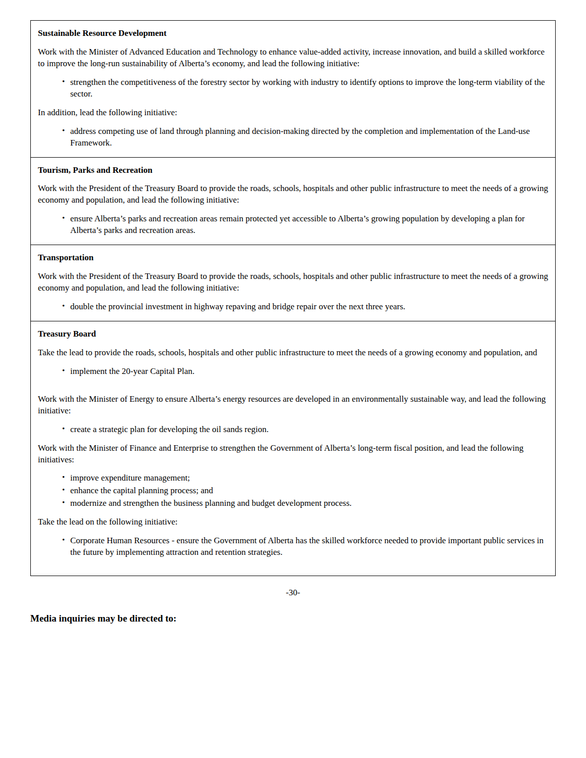Sustainable Resource Development
Work with the Minister of Advanced Education and Technology to enhance value-added activity, increase innovation, and build a skilled workforce to improve the long-run sustainability of Alberta’s economy, and lead the following initiative:
strengthen the competitiveness of the forestry sector by working with industry to identify options to improve the long-term viability of the sector.
In addition, lead the following initiative:
address competing use of land through planning and decision-making directed by the completion and implementation of the Land-use Framework.
Tourism, Parks and Recreation
Work with the President of the Treasury Board to provide the roads, schools, hospitals and other public infrastructure to meet the needs of a growing economy and population, and lead the following initiative:
ensure Alberta’s parks and recreation areas remain protected yet accessible to Alberta’s growing population by developing a plan for Alberta’s parks and recreation areas.
Transportation
Work with the President of the Treasury Board to provide the roads, schools, hospitals and other public infrastructure to meet the needs of a growing economy and population, and lead the following initiative:
double the provincial investment in highway repaving and bridge repair over the next three years.
Treasury Board
Take the lead to provide the roads, schools, hospitals and other public infrastructure to meet the needs of a growing economy and population, and
implement the 20-year Capital Plan.
Work with the Minister of Energy to ensure Alberta’s energy resources are developed in an environmentally sustainable way, and lead the following initiative:
create a strategic plan for developing the oil sands region.
Work with the Minister of Finance and Enterprise to strengthen the Government of Alberta’s long-term fiscal position, and lead the following initiatives:
improve expenditure management;
enhance the capital planning process; and
modernize and strengthen the business planning and budget development process.
Take the lead on the following initiative:
Corporate Human Resources - ensure the Government of Alberta has the skilled workforce needed to provide important public services in the future by implementing attraction and retention strategies.
-30-
Media inquiries may be directed to: